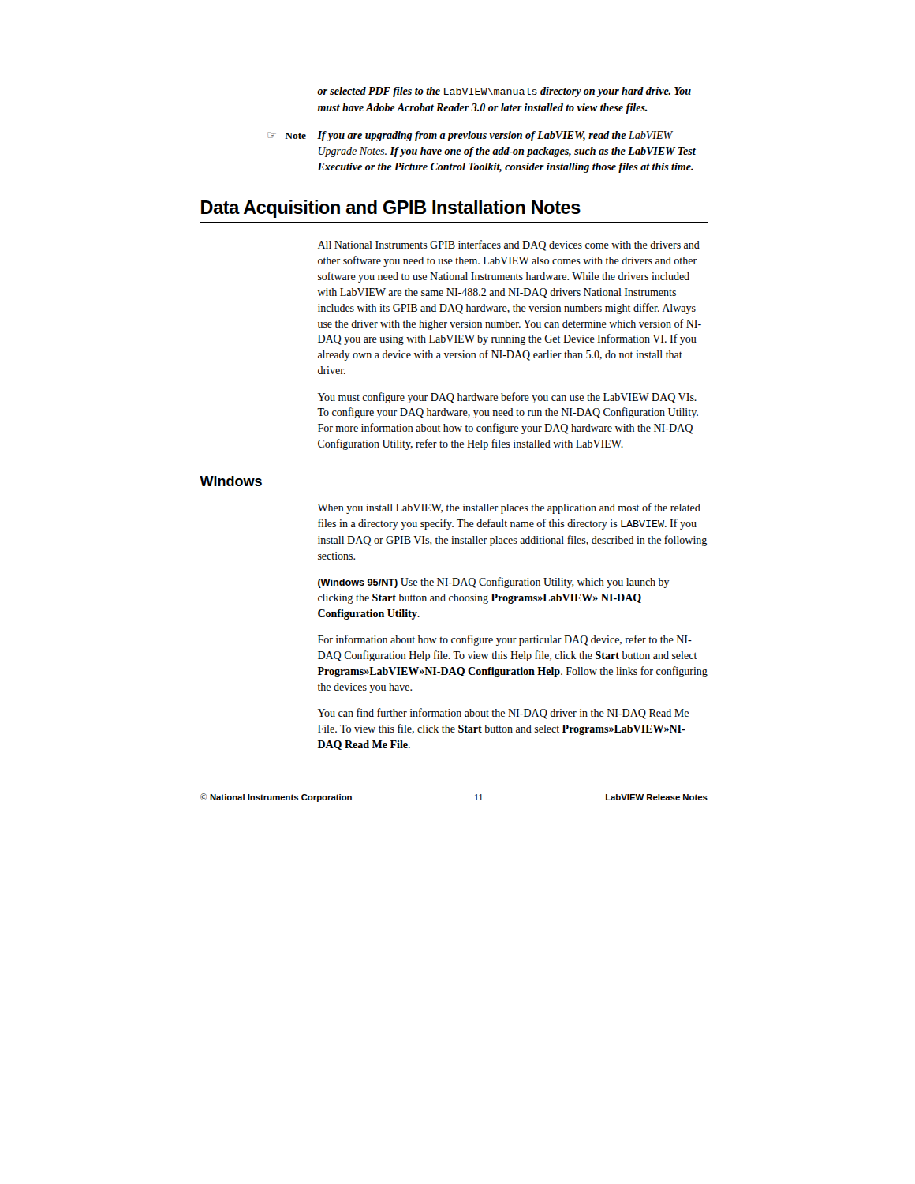or selected PDF files to the LabVIEW\manuals directory on your hard drive. You must have Adobe Acrobat Reader 3.0 or later installed to view these files.
☞Note
If you are upgrading from a previous version of LabVIEW, read the LabVIEW Upgrade Notes. If you have one of the add-on packages, such as the LabVIEW Test Executive or the Picture Control Toolkit, consider installing those files at this time.
Data Acquisition and GPIB Installation Notes
All National Instruments GPIB interfaces and DAQ devices come with the drivers and other software you need to use them. LabVIEW also comes with the drivers and other software you need to use National Instruments hardware. While the drivers included with LabVIEW are the same NI-488.2 and NI-DAQ drivers National Instruments includes with its GPIB and DAQ hardware, the version numbers might differ. Always use the driver with the higher version number. You can determine which version of NI-DAQ you are using with LabVIEW by running the Get Device Information VI. If you already own a device with a version of NI-DAQ earlier than 5.0, do not install that driver.
You must configure your DAQ hardware before you can use the LabVIEW DAQ VIs. To configure your DAQ hardware, you need to run the NI-DAQ Configuration Utility. For more information about how to configure your DAQ hardware with the NI-DAQ Configuration Utility, refer to the Help files installed with LabVIEW.
Windows
When you install LabVIEW, the installer places the application and most of the related files in a directory you specify. The default name of this directory is LABVIEW. If you install DAQ or GPIB VIs, the installer places additional files, described in the following sections.
(Windows 95/NT) Use the NI-DAQ Configuration Utility, which you launch by clicking the Start button and choosing Programs»LabVIEW» NI-DAQ Configuration Utility.
For information about how to configure your particular DAQ device, refer to the NI-DAQ Configuration Help file. To view this Help file, click the Start button and select Programs»LabVIEW»NI-DAQ Configuration Help. Follow the links for configuring the devices you have.
You can find further information about the NI-DAQ driver in the NI-DAQ Read Me File. To view this file, click the Start button and select Programs»LabVIEW»NI-DAQ Read Me File.
© National Instruments Corporation
11
LabVIEW Release Notes